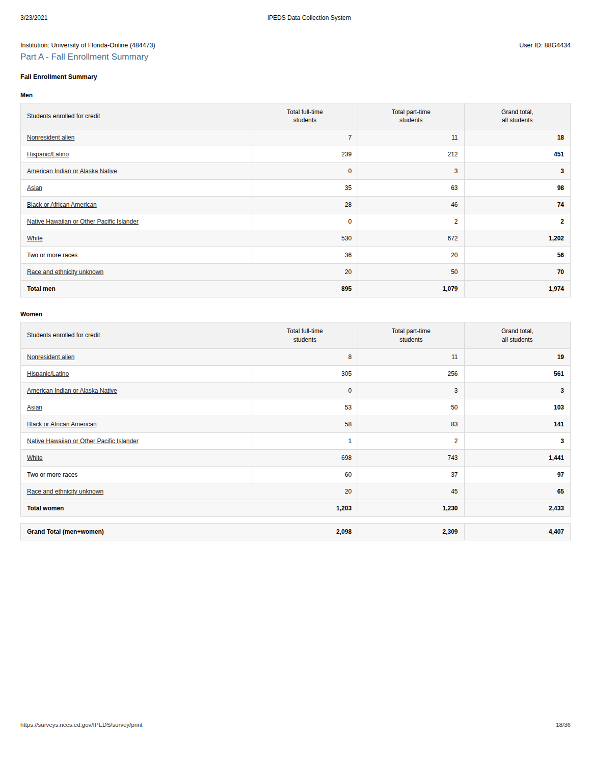3/23/2021
IPEDS Data Collection System
Institution: University of Florida-Online (484473)
User ID: 88G4434
Part A - Fall Enrollment Summary
Fall Enrollment Summary
Men
| Students enrolled for credit | Total full-time students | Total part-time students | Grand total, all students |
| --- | --- | --- | --- |
| Nonresident alien | 7 | 11 | 18 |
| Hispanic/Latino | 239 | 212 | 451 |
| American Indian or Alaska Native | 0 | 3 | 3 |
| Asian | 35 | 63 | 98 |
| Black or African American | 28 | 46 | 74 |
| Native Hawaiian or Other Pacific Islander | 0 | 2 | 2 |
| White | 530 | 672 | 1,202 |
| Two or more races | 36 | 20 | 56 |
| Race and ethnicity unknown | 20 | 50 | 70 |
| Total men | 895 | 1,079 | 1,974 |
Women
| Students enrolled for credit | Total full-time students | Total part-time students | Grand total, all students |
| --- | --- | --- | --- |
| Nonresident alien | 8 | 11 | 19 |
| Hispanic/Latino | 305 | 256 | 561 |
| American Indian or Alaska Native | 0 | 3 | 3 |
| Asian | 53 | 50 | 103 |
| Black or African American | 58 | 83 | 141 |
| Native Hawaiian or Other Pacific Islander | 1 | 2 | 3 |
| White | 698 | 743 | 1,441 |
| Two or more races | 60 | 37 | 97 |
| Race and ethnicity unknown | 20 | 45 | 65 |
| Total women | 1,203 | 1,230 | 2,433 |
| Grand Total (men+women) | 2,098 | 2,309 | 4,407 |
https://surveys.nces.ed.gov/IPEDS/survey/print
18/36